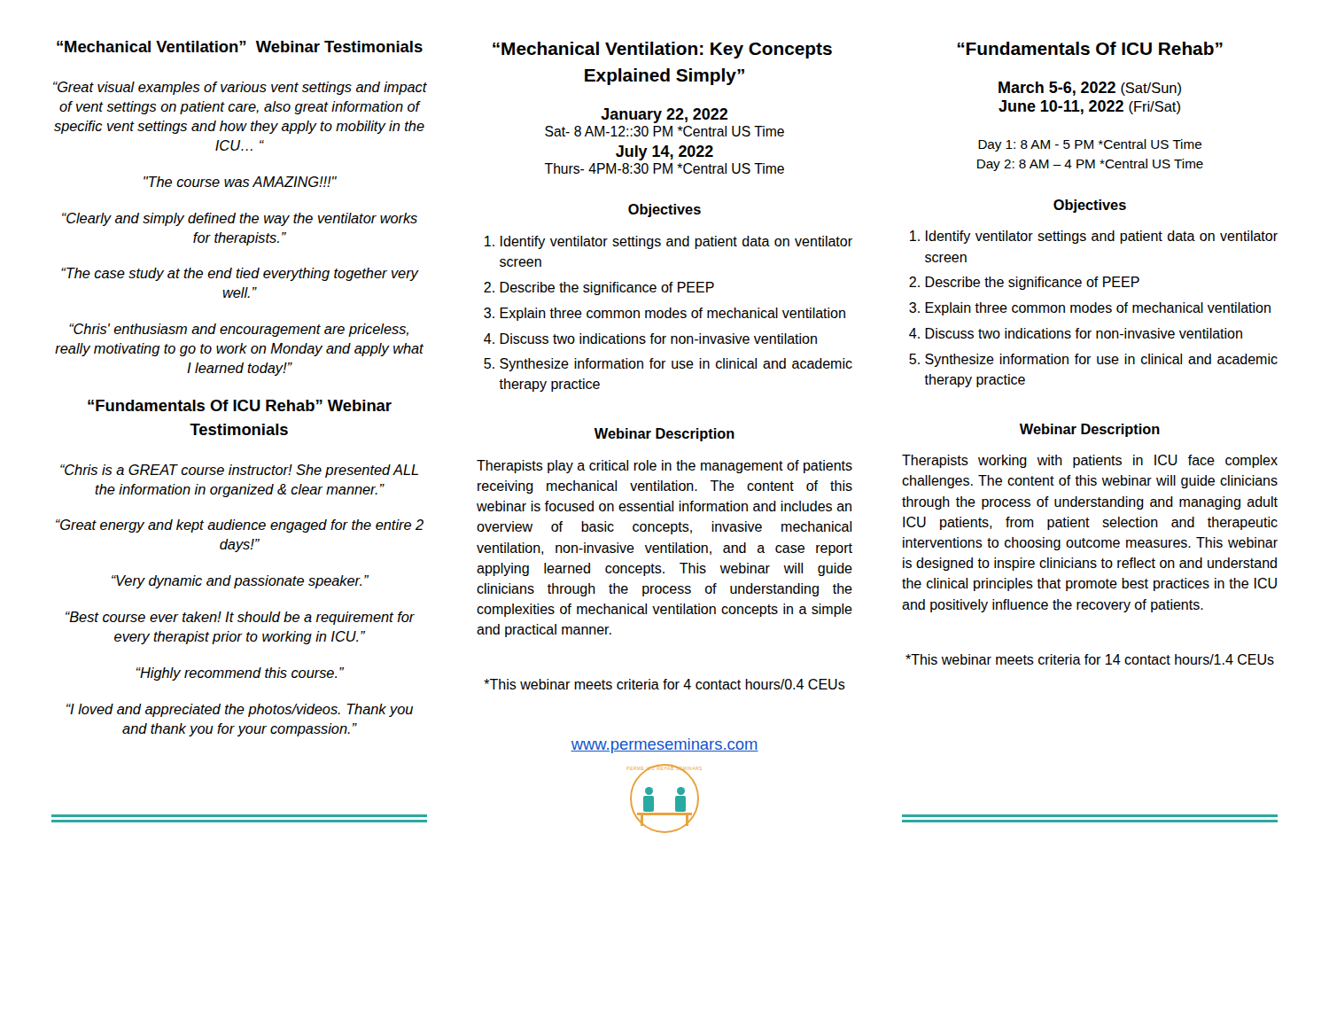“Mechanical Ventilation” Webinar Testimonials
“Great visual examples of various vent settings and impact of vent settings on patient care, also great information of specific vent settings and how they apply to mobility in the ICU… “
"The course was AMAZING!!!"
“Clearly and simply defined the way the ventilator works for therapists.”
“The case study at the end tied everything together very well.”
“Chris' enthusiasm and encouragement are priceless, really motivating to go to work on Monday and apply what I learned today!”
“Fundamentals Of ICU Rehab” Webinar Testimonials
“Chris is a GREAT course instructor! She presented ALL the information in organized & clear manner.”
“Great energy and kept audience engaged for the entire 2 days!”
“Very dynamic and passionate speaker.”
“Best course ever taken! It should be a requirement for every therapist prior to working in ICU.”
“Highly recommend this course.”
“I loved and appreciated the photos/videos. Thank you and thank you for your compassion.”
“Mechanical Ventilation: Key Concepts Explained Simply”
January 22, 2022 Sat- 8 AM-12::30 PM *Central US Time July 14, 2022 Thurs- 4PM-8:30 PM *Central US Time
Objectives
Identify ventilator settings and patient data on ventilator screen
Describe the significance of PEEP
Explain three common modes of mechanical ventilation
Discuss two indications for non-invasive ventilation
Synthesize information for use in clinical and academic therapy practice
Webinar Description
Therapists play a critical role in the management of patients receiving mechanical ventilation. The content of this webinar is focused on essential information and includes an overview of basic concepts, invasive mechanical ventilation, non-invasive ventilation, and a case report applying learned concepts. This webinar will guide clinicians through the process of understanding the complexities of mechanical ventilation concepts in a simple and practical manner.
*This webinar meets criteria for 4 contact hours/0.4 CEUs
www.permeseminars.com
PERME ICU REHAB SEMINARS
“Fundamentals Of ICU Rehab”
March 5-6, 2022 (Sat/Sun) June 10-11, 2022 (Fri/Sat)
Day 1: 8 AM - 5 PM *Central US Time
Day 2: 8 AM – 4 PM *Central US Time
Objectives
Identify ventilator settings and patient data on ventilator screen
Describe the significance of PEEP
Explain three common modes of mechanical ventilation
Discuss two indications for non-invasive ventilation
Synthesize information for use in clinical and academic therapy practice
Webinar Description
Therapists working with patients in ICU face complex challenges. The content of this webinar will guide clinicians through the process of understanding and managing adult ICU patients, from patient selection and therapeutic interventions to choosing outcome measures. This webinar is designed to inspire clinicians to reflect on and understand the clinical principles that promote best practices in the ICU and positively influence the recovery of patients.
*This webinar meets criteria for 14 contact hours/1.4 CEUs